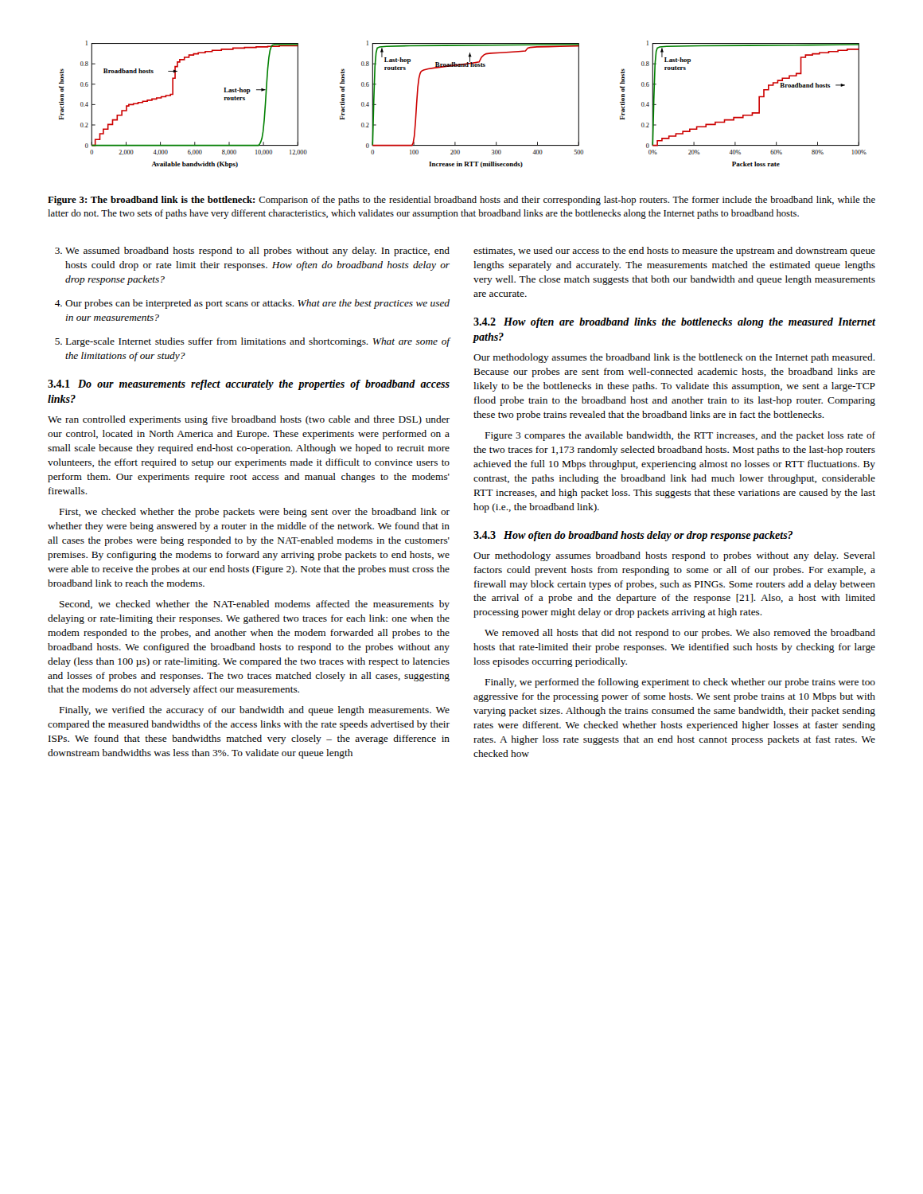0 0.2 0.4 0.6 0.8 1 0 2,000 4,000 6,000 8,000 10,000 12,000 Available bandwidth (Kbps) Fraction of hosts Broadband hosts Last-hop routers
0 0.2 0.4 0.6 0.8 1 0 100 200 300 400 500 Increase in RTT (milliseconds) Fraction of hosts Last-hop routers Broadband hosts
0 0.2 0.4 0.6 0.8 1 0% 20% 40% 60% 80% 100% Packet loss rate Fraction of hosts Last-hop routers Broadband hosts
Figure 3: The broadband link is the bottleneck: Comparison of the paths to the residential broadband hosts and their corresponding last-hop routers. The former include the broadband link, while the latter do not. The two sets of paths have very different characteristics, which validates our assumption that broadband links are the bottlenecks along the Internet paths to broadband hosts.
We assumed broadband hosts respond to all probes without any delay. In practice, end hosts could drop or rate limit their responses. How often do broadband hosts delay or drop response packets?
Our probes can be interpreted as port scans or attacks. What are the best practices we used in our measurements?
Large-scale Internet studies suffer from limitations and shortcomings. What are some of the limitations of our study?
3.4.1 Do our measurements reflect accurately the properties of broadband access links?
We ran controlled experiments using five broadband hosts (two cable and three DSL) under our control, located in North America and Europe. These experiments were performed on a small scale because they required end-host co-operation. Although we hoped to recruit more volunteers, the effort required to setup our experiments made it difficult to convince users to perform them. Our experiments require root access and manual changes to the modems' firewalls.
First, we checked whether the probe packets were being sent over the broadband link or whether they were being answered by a router in the middle of the network. We found that in all cases the probes were being responded to by the NAT-enabled modems in the customers' premises. By configuring the modems to forward any arriving probe packets to end hosts, we were able to receive the probes at our end hosts (Figure 2). Note that the probes must cross the broadband link to reach the modems.
Second, we checked whether the NAT-enabled modems affected the measurements by delaying or rate-limiting their responses. We gathered two traces for each link: one when the modem responded to the probes, and another when the modem forwarded all probes to the broadband hosts. We configured the broadband hosts to respond to the probes without any delay (less than 100 µs) or rate-limiting. We compared the two traces with respect to latencies and losses of probes and responses. The two traces matched closely in all cases, suggesting that the modems do not adversely affect our measurements.
Finally, we verified the accuracy of our bandwidth and queue length measurements. We compared the measured bandwidths of the access links with the rate speeds advertised by their ISPs. We found that these bandwidths matched very closely – the average difference in downstream bandwidths was less than 3%. To validate our queue length
estimates, we used our access to the end hosts to measure the upstream and downstream queue lengths separately and accurately. The measurements matched the estimated queue lengths very well. The close match suggests that both our bandwidth and queue length measurements are accurate.
3.4.2 How often are broadband links the bottlenecks along the measured Internet paths?
Our methodology assumes the broadband link is the bottleneck on the Internet path measured. Because our probes are sent from well-connected academic hosts, the broadband links are likely to be the bottlenecks in these paths. To validate this assumption, we sent a large-TCP flood probe train to the broadband host and another train to its last-hop router. Comparing these two probe trains revealed that the broadband links are in fact the bottlenecks.
Figure 3 compares the available bandwidth, the RTT increases, and the packet loss rate of the two traces for 1,173 randomly selected broadband hosts. Most paths to the last-hop routers achieved the full 10 Mbps throughput, experiencing almost no losses or RTT fluctuations. By contrast, the paths including the broadband link had much lower throughput, considerable RTT increases, and high packet loss. This suggests that these variations are caused by the last hop (i.e., the broadband link).
3.4.3 How often do broadband hosts delay or drop response packets?
Our methodology assumes broadband hosts respond to probes without any delay. Several factors could prevent hosts from responding to some or all of our probes. For example, a firewall may block certain types of probes, such as PINGs. Some routers add a delay between the arrival of a probe and the departure of the response [21]. Also, a host with limited processing power might delay or drop packets arriving at high rates.
We removed all hosts that did not respond to our probes. We also removed the broadband hosts that rate-limited their probe responses. We identified such hosts by checking for large loss episodes occurring periodically.
Finally, we performed the following experiment to check whether our probe trains were too aggressive for the processing power of some hosts. We sent probe trains at 10 Mbps but with varying packet sizes. Although the trains consumed the same bandwidth, their packet sending rates were different. We checked whether hosts experienced higher losses at faster sending rates. A higher loss rate suggests that an end host cannot process packets at fast rates. We checked how